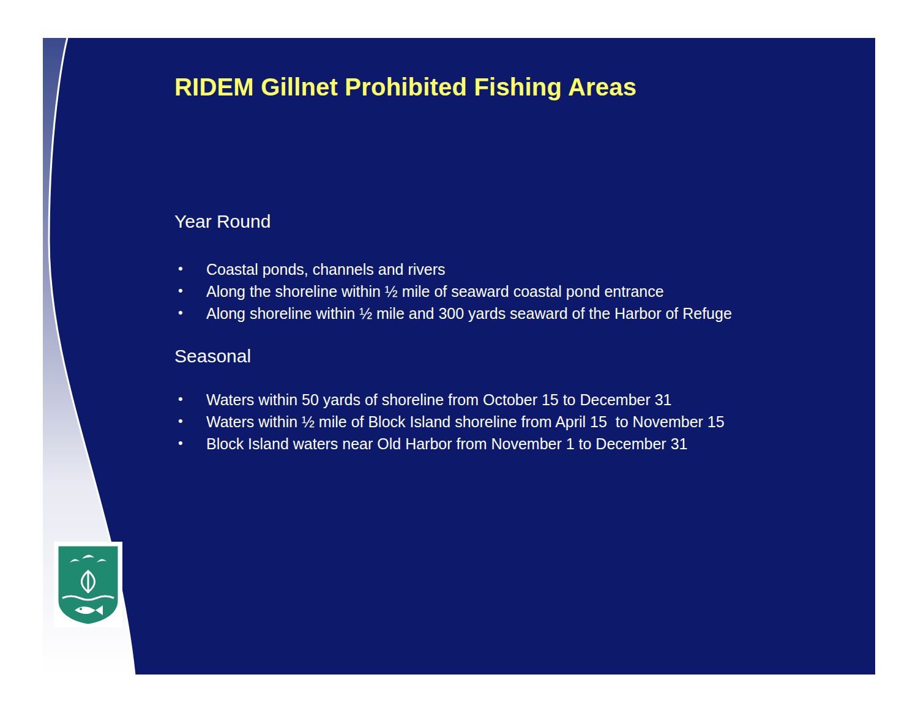RIDEM Gillnet Prohibited Fishing Areas
Year Round
Coastal ponds, channels and rivers
Along the shoreline within ½ mile of seaward coastal pond entrance
Along shoreline within ½ mile and 300 yards seaward of the Harbor of Refuge
Seasonal
Waters within 50 yards of shoreline from October 15 to December 31
Waters within ½ mile of Block Island shoreline from April 15 to November 15
Block Island waters near Old Harbor from November 1 to December 31